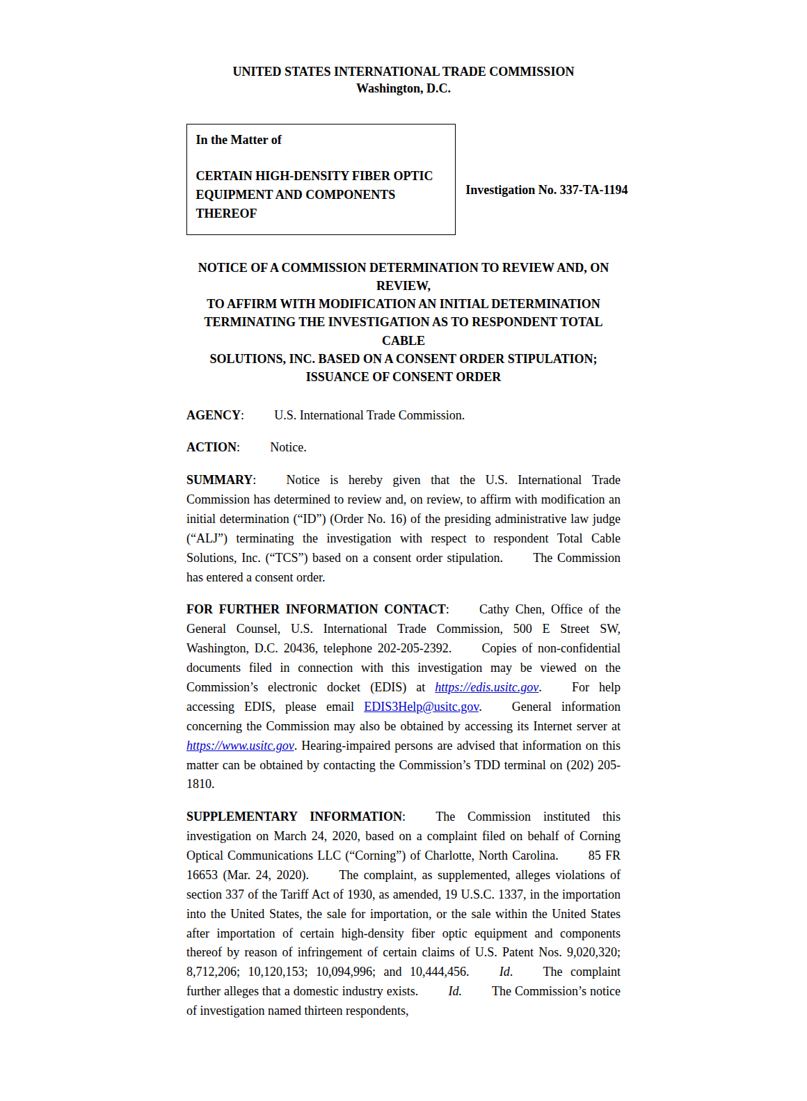UNITED STATES INTERNATIONAL TRADE COMMISSION
Washington, D.C.
In the Matter of
CERTAIN HIGH-DENSITY FIBER OPTIC
EQUIPMENT AND COMPONENTS
THEREOF
Investigation No. 337-TA-1194
NOTICE OF A COMMISSION DETERMINATION TO REVIEW AND, ON REVIEW,
TO AFFIRM WITH MODIFICATION AN INITIAL DETERMINATION
TERMINATING THE INVESTIGATION AS TO RESPONDENT TOTAL CABLE
SOLUTIONS, INC. BASED ON A CONSENT ORDER STIPULATION;
ISSUANCE OF CONSENT ORDER
AGENCY: U.S. International Trade Commission.
ACTION: Notice.
SUMMARY: Notice is hereby given that the U.S. International Trade Commission has determined to review and, on review, to affirm with modification an initial determination (“ID”) (Order No. 16) of the presiding administrative law judge (“ALJ”) terminating the investigation with respect to respondent Total Cable Solutions, Inc. (“TCS”) based on a consent order stipulation. The Commission has entered a consent order.
FOR FURTHER INFORMATION CONTACT: Cathy Chen, Office of the General Counsel, U.S. International Trade Commission, 500 E Street SW, Washington, D.C. 20436, telephone 202-205-2392. Copies of non-confidential documents filed in connection with this investigation may be viewed on the Commission’s electronic docket (EDIS) at https://edis.usitc.gov. For help accessing EDIS, please email EDIS3Help@usitc.gov. General information concerning the Commission may also be obtained by accessing its Internet server at https://www.usitc.gov. Hearing-impaired persons are advised that information on this matter can be obtained by contacting the Commission’s TDD terminal on (202) 205-1810.
SUPPLEMENTARY INFORMATION: The Commission instituted this investigation on March 24, 2020, based on a complaint filed on behalf of Corning Optical Communications LLC (“Corning”) of Charlotte, North Carolina. 85 FR 16653 (Mar. 24, 2020). The complaint, as supplemented, alleges violations of section 337 of the Tariff Act of 1930, as amended, 19 U.S.C. 1337, in the importation into the United States, the sale for importation, or the sale within the United States after importation of certain high-density fiber optic equipment and components thereof by reason of infringement of certain claims of U.S. Patent Nos. 9,020,320; 8,712,206; 10,120,153; 10,094,996; and 10,444,456. Id. The complaint further alleges that a domestic industry exists. Id. The Commission’s notice of investigation named thirteen respondents,